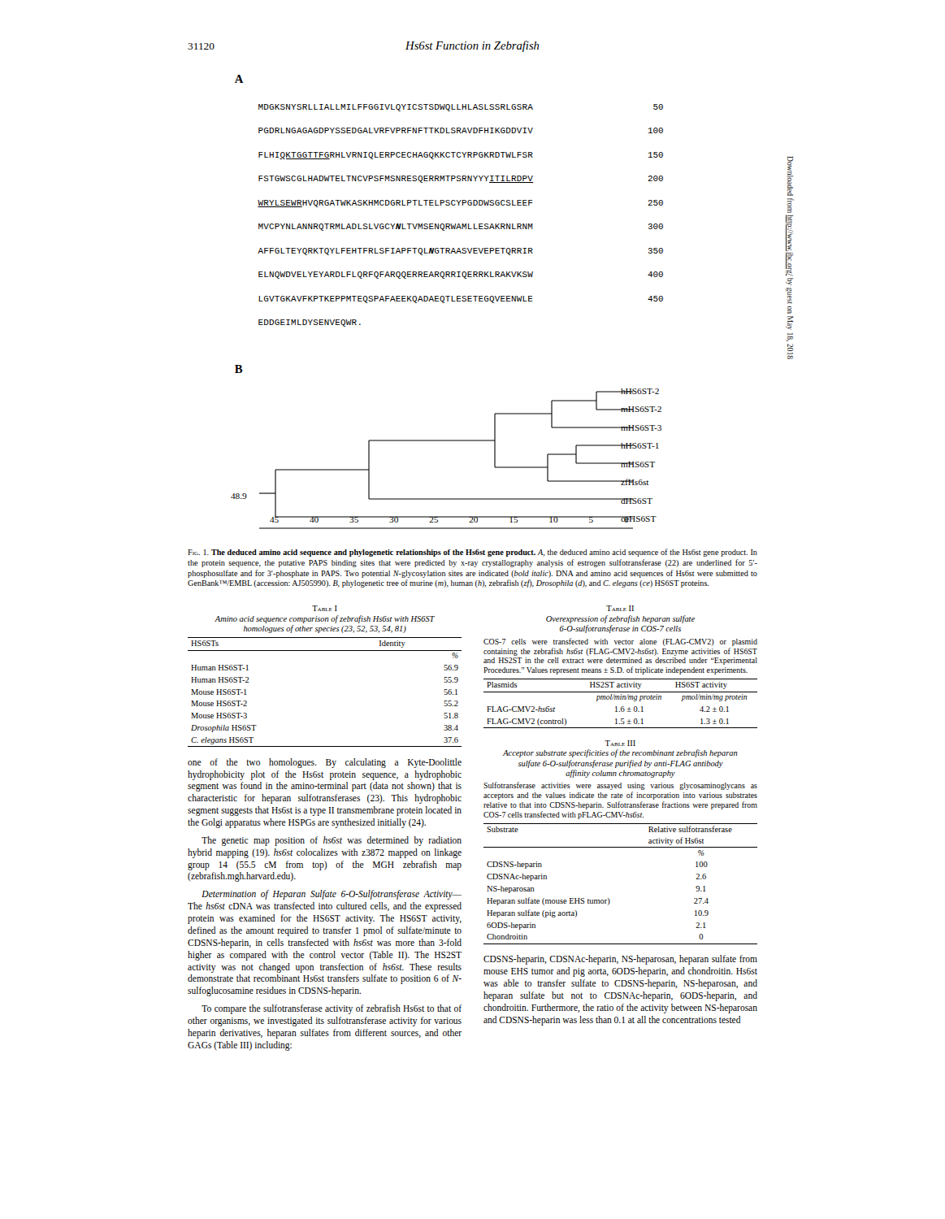31120
Hs6st Function in Zebrafish
A
MDGKSNYSRLLIALLMILFFGGIVLQYICSTSDWQLLHLASLSSRLGSRA 50
PGDRLNGAGAGDPYSSEDGALVRFVPRFNFTTKDLSRAVDFHIKGDDVIV 100
FLHIQKTGGTTFGRHLVRNIQLERPCECHAGQKKCTCYRPGKRDTWLFSR 150
FSTGWSCGLHADWTELTNCVPSFMSNRESQERRMTPSRNYYYITILRDPV 200
WRYLSEWRHVQRGATWKASKHMCDGRLPTLTELPSCYPGDDWSGCSLEEF 250
MVCPYNLANNRQTRMLADLSLVGCYNLTVMSENQRWAMLLESAKRNLRNM 300
AFFGLTEYQRKTQYLFEHTFRLSFIAPFTQLNGTRAASVEVEPETQRRIR 350
ELNQWDVELYEYARDLFLQRFQFARQQERREARQRRIQERRKLRAKVKSW 400
LGVTGKAVFKPTKEPPMTEQSPAFAEEKQADAEQTLESETEGQVEENWLE 450
EDDGEIMLDYSENVEQWR.
B
hHS6ST-2
mHS6ST-2
mHS6ST-3
hHS6ST-1
mHS6ST
zfHs6st
dHS6ST
ceHS6ST
48.9
454035302520151050
Fig. 1. The deduced amino acid sequence and phylogenetic relationships of the Hs6st gene product. A, the deduced amino acid sequence of the Hs6st gene product. In the protein sequence, the putative PAPS binding sites that were predicted by x-ray crystallography analysis of estrogen sulfotransferase (22) are underlined for 5′-phosphosulfate and for 3′-phosphate in PAPS. Two potential N-glycosylation sites are indicated (bold italic). DNA and amino acid sequences of Hs6st were submitted to GenBank™/EMBL (accession: AJ505990). B, phylogenetic tree of murine (m), human (h), zebrafish (zf), Drosophila (d), and C. elegans (ce) HS6ST proteins.
Table I
Amino acid sequence comparison of zebrafish Hs6st with HS6ST
homologues of other species (23, 52, 53, 54, 81)
| HS6STs | Identity |
| --- | --- |
| | % |
| Human HS6ST-1 | 56.9 |
| Human HS6ST-2 | 55.9 |
| Mouse HS6ST-1 | 56.1 |
| Mouse HS6ST-2 | 55.2 |
| Mouse HS6ST-3 | 51.8 |
| Drosophila HS6ST | 38.4 |
| C. elegans HS6ST | 37.6 |
one of the two homologues. By calculating a Kyte-Doolittle hydrophobicity plot of the Hs6st protein sequence, a hydrophobic segment was found in the amino-terminal part (data not shown) that is characteristic for heparan sulfotransferases (23). This hydrophobic segment suggests that Hs6st is a type II transmembrane protein located in the Golgi apparatus where HSPGs are synthesized initially (24).
The genetic map position of hs6st was determined by radiation hybrid mapping (19). hs6st colocalizes with z3872 mapped on linkage group 14 (55.5 cM from top) of the MGH zebrafish map (zebrafish.mgh.harvard.edu).
Determination of Heparan Sulfate 6-O-Sulfotransferase Activity—The hs6st cDNA was transfected into cultured cells, and the expressed protein was examined for the HS6ST activity. The HS6ST activity, defined as the amount required to transfer 1 pmol of sulfate/minute to CDSNS-heparin, in cells transfected with hs6st was more than 3-fold higher as compared with the control vector (Table II). The HS2ST activity was not changed upon transfection of hs6st. These results demonstrate that recombinant Hs6st transfers sulfate to position 6 of N-sulfoglucosamine residues in CDSNS-heparin.
To compare the sulfotransferase activity of zebrafish Hs6st to that of other organisms, we investigated its sulfotransferase activity for various heparin derivatives, heparan sulfates from different sources, and other GAGs (Table III) including:
Table II
Overexpression of zebrafish heparan sulfate
6-O-sulfotransferase in COS-7 cells
COS-7 cells were transfected with vector alone (FLAG-CMV2) or plasmid containing the zebrafish hs6st (FLAG-CMV2-hs6st). Enzyme activities of HS6ST and HS2ST in the cell extract were determined as described under “Experimental Procedures.” Values represent means ± S.D. of triplicate independent experiments.
| Plasmids | HS2ST activity | HS6ST activity |
| --- | --- | --- |
| | pmol/min/mg protein | pmol/min/mg protein |
| FLAG-CMV2- hs6st | 1.6 ± 0.1 | 4.2 ± 0.1 |
| FLAG-CMV2 (control) | 1.5 ± 0.1 | 1.3 ± 0.1 |
Table III
Acceptor substrate specificities of the recombinant zebrafish heparan
sulfate 6-O-sulfotransferase purified by anti-FLAG antibody
affinity column chromatography
Sulfotransferase activities were assayed using various glycosaminoglycans as acceptors and the values indicate the rate of incorporation into various substrates relative to that into CDSNS-heparin. Sulfotransferase fractions were prepared from COS-7 cells transfected with pFLAG-CMV-hs6st.
| Substrate | Relative sulfotransferase activity of Hs6st |
| --- | --- |
| | % |
| CDSNS-heparin | 100 |
| CDSNAc-heparin | 2.6 |
| NS-heparosan | 9.1 |
| Heparan sulfate (mouse EHS tumor) | 27.4 |
| Heparan sulfate (pig aorta) | 10.9 |
| 6ODS-heparin | 2.1 |
| Chondroitin | 0 |
CDSNS-heparin, CDSNAc-heparin, NS-heparosan, heparan sulfate from mouse EHS tumor and pig aorta, 6ODS-heparin, and chondroitin. Hs6st was able to transfer sulfate to CDSNS-heparin, NS-heparosan, and heparan sulfate but not to CDSNAc-heparin, 6ODS-heparin, and chondroitin. Furthermore, the ratio of the activity between NS-heparosan and CDSNS-heparin was less than 0.1 at all the concentrations tested
Downloaded from http://www.jbc.org/ by guest on May 18, 2018